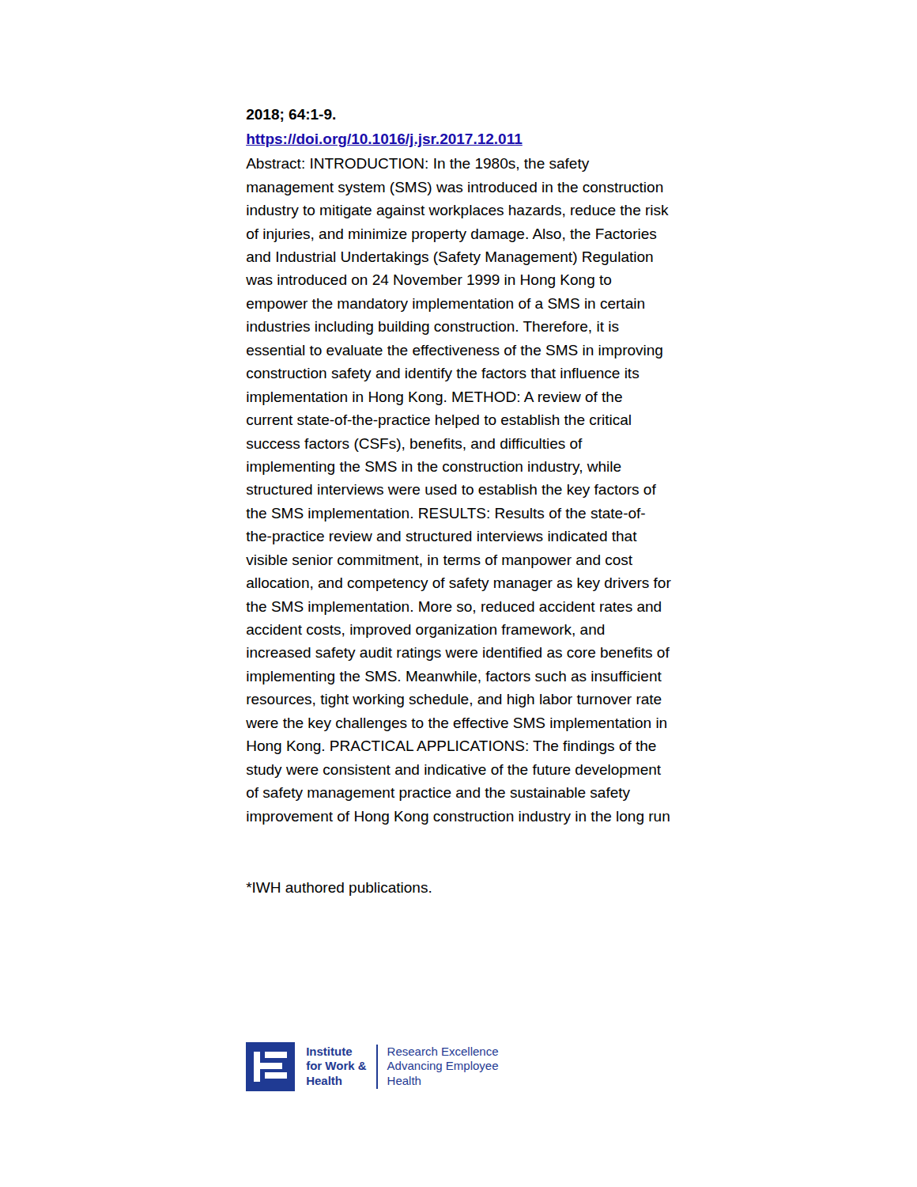2018; 64:1-9.
https://doi.org/10.1016/j.jsr.2017.12.011
Abstract: INTRODUCTION: In the 1980s, the safety management system (SMS) was introduced in the construction industry to mitigate against workplaces hazards, reduce the risk of injuries, and minimize property damage. Also, the Factories and Industrial Undertakings (Safety Management) Regulation was introduced on 24 November 1999 in Hong Kong to empower the mandatory implementation of a SMS in certain industries including building construction. Therefore, it is essential to evaluate the effectiveness of the SMS in improving construction safety and identify the factors that influence its implementation in Hong Kong. METHOD: A review of the current state-of-the-practice helped to establish the critical success factors (CSFs), benefits, and difficulties of implementing the SMS in the construction industry, while structured interviews were used to establish the key factors of the SMS implementation. RESULTS: Results of the state-of-the-practice review and structured interviews indicated that visible senior commitment, in terms of manpower and cost allocation, and competency of safety manager as key drivers for the SMS implementation. More so, reduced accident rates and accident costs, improved organization framework, and increased safety audit ratings were identified as core benefits of implementing the SMS. Meanwhile, factors such as insufficient resources, tight working schedule, and high labor turnover rate were the key challenges to the effective SMS implementation in Hong Kong. PRACTICAL APPLICATIONS: The findings of the study were consistent and indicative of the future development of safety management practice and the sustainable safety improvement of Hong Kong construction industry in the long run
*IWH authored publications.
Institute
for Work &
Health
Research Excellence
Advancing Employee
Health